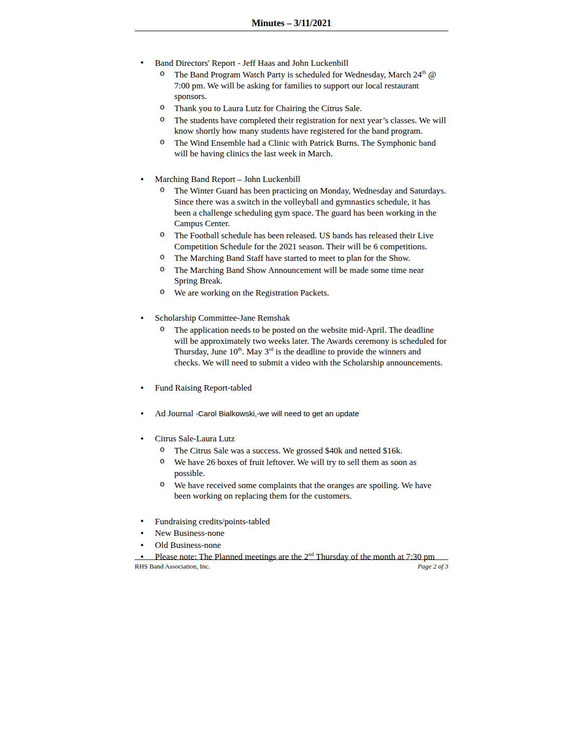Minutes – 3/11/2021
Band Directors' Report - Jeff Haas and John Luckenbill
The Band Program Watch Party is scheduled for Wednesday, March 24th @ 7:00 pm. We will be asking for families to support our local restaurant sponsors.
Thank you to Laura Lutz for Chairing the Citrus Sale.
The students have completed their registration for next year’s classes. We will know shortly how many students have registered for the band program.
The Wind Ensemble had a Clinic with Patrick Burns. The Symphonic band will be having clinics the last week in March.
Marching Band Report – John Luckenbill
The Winter Guard has been practicing on Monday, Wednesday and Saturdays. Since there was a switch in the volleyball and gymnastics schedule, it has been a challenge scheduling gym space. The guard has been working in the Campus Center.
The Football schedule has been released. US bands has released their Live Competition Schedule for the 2021 season. Their will be 6 competitions.
The Marching Band Staff have started to meet to plan for the Show.
The Marching Band Show Announcement will be made some time near Spring Break.
We are working on the Registration Packets.
Scholarship Committee-Jane Remshak
The application needs to be posted on the website mid-April. The deadline will be approximately two weeks later. The Awards ceremony is scheduled for Thursday, June 10th. May 3rd is the deadline to provide the winners and checks. We will need to submit a video with the Scholarship announcements.
Fund Raising Report-tabled
Ad Journal -Carol Bialkowski,-we will need to get an update
Citrus Sale-Laura Lutz
The Citrus Sale was a success. We grossed $40k and netted $16k.
We have 26 boxes of fruit leftover. We will try to sell them as soon as possible.
We have received some complaints that the oranges are spoiling. We have been working on replacing them for the customers.
Fundraising credits/points-tabled
New Business-none
Old Business-none
Please note: The Planned meetings are the 2nd Thursday of the month at 7:30 pm
RHS Band Association, Inc. Page 2 of 3